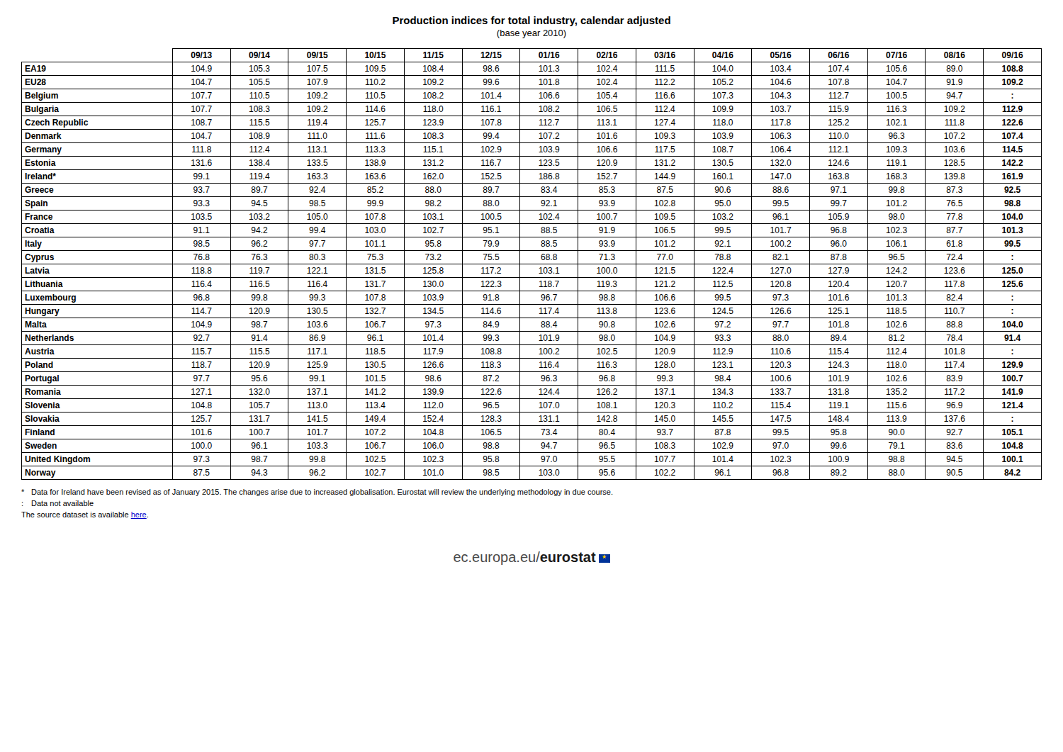Production indices for total industry, calendar adjusted
(base year 2010)
| | 09/13 | 09/14 | 09/15 | 10/15 | 11/15 | 12/15 | 01/16 | 02/16 | 03/16 | 04/16 | 05/16 | 06/16 | 07/16 | 08/16 | 09/16 |
| --- | --- | --- | --- | --- | --- | --- | --- | --- | --- | --- | --- | --- | --- | --- | --- |
| EA19 | 104.9 | 105.3 | 107.5 | 109.5 | 108.4 | 98.6 | 101.3 | 102.4 | 111.5 | 104.0 | 103.4 | 107.4 | 105.6 | 89.0 | 108.8 |
| EU28 | 104.7 | 105.5 | 107.9 | 110.2 | 109.2 | 99.6 | 101.8 | 102.4 | 112.2 | 105.2 | 104.6 | 107.8 | 104.7 | 91.9 | 109.2 |
| Belgium | 107.7 | 110.5 | 109.2 | 110.5 | 108.2 | 101.4 | 106.6 | 105.4 | 116.6 | 107.3 | 104.3 | 112.7 | 100.5 | 94.7 | : |
| Bulgaria | 107.7 | 108.3 | 109.2 | 114.6 | 118.0 | 116.1 | 108.2 | 106.5 | 112.4 | 109.9 | 103.7 | 115.9 | 116.3 | 109.2 | 112.9 |
| Czech Republic | 108.7 | 115.5 | 119.4 | 125.7 | 123.9 | 107.8 | 112.7 | 113.1 | 127.4 | 118.0 | 117.8 | 125.2 | 102.1 | 111.8 | 122.6 |
| Denmark | 104.7 | 108.9 | 111.0 | 111.6 | 108.3 | 99.4 | 107.2 | 101.6 | 109.3 | 103.9 | 106.3 | 110.0 | 96.3 | 107.2 | 107.4 |
| Germany | 111.8 | 112.4 | 113.1 | 113.3 | 115.1 | 102.9 | 103.9 | 106.6 | 117.5 | 108.7 | 106.4 | 112.1 | 109.3 | 103.6 | 114.5 |
| Estonia | 131.6 | 138.4 | 133.5 | 138.9 | 131.2 | 116.7 | 123.5 | 120.9 | 131.2 | 130.5 | 132.0 | 124.6 | 119.1 | 128.5 | 142.2 |
| Ireland* | 99.1 | 119.4 | 163.3 | 163.6 | 162.0 | 152.5 | 186.8 | 152.7 | 144.9 | 160.1 | 147.0 | 163.8 | 168.3 | 139.8 | 161.9 |
| Greece | 93.7 | 89.7 | 92.4 | 85.2 | 88.0 | 89.7 | 83.4 | 85.3 | 87.5 | 90.6 | 88.6 | 97.1 | 99.8 | 87.3 | 92.5 |
| Spain | 93.3 | 94.5 | 98.5 | 99.9 | 98.2 | 88.0 | 92.1 | 93.9 | 102.8 | 95.0 | 99.5 | 99.7 | 101.2 | 76.5 | 98.8 |
| France | 103.5 | 103.2 | 105.0 | 107.8 | 103.1 | 100.5 | 102.4 | 100.7 | 109.5 | 103.2 | 96.1 | 105.9 | 98.0 | 77.8 | 104.0 |
| Croatia | 91.1 | 94.2 | 99.4 | 103.0 | 102.7 | 95.1 | 88.5 | 91.9 | 106.5 | 99.5 | 101.7 | 96.8 | 102.3 | 87.7 | 101.3 |
| Italy | 98.5 | 96.2 | 97.7 | 101.1 | 95.8 | 79.9 | 88.5 | 93.9 | 101.2 | 92.1 | 100.2 | 96.0 | 106.1 | 61.8 | 99.5 |
| Cyprus | 76.8 | 76.3 | 80.3 | 75.3 | 73.2 | 75.5 | 68.8 | 71.3 | 77.0 | 78.8 | 82.1 | 87.8 | 96.5 | 72.4 | : |
| Latvia | 118.8 | 119.7 | 122.1 | 131.5 | 125.8 | 117.2 | 103.1 | 100.0 | 121.5 | 122.4 | 127.0 | 127.9 | 124.2 | 123.6 | 125.0 |
| Lithuania | 116.4 | 116.5 | 116.4 | 131.7 | 130.0 | 122.3 | 118.7 | 119.3 | 121.2 | 112.5 | 120.8 | 120.4 | 120.7 | 117.8 | 125.6 |
| Luxembourg | 96.8 | 99.8 | 99.3 | 107.8 | 103.9 | 91.8 | 96.7 | 98.8 | 106.6 | 99.5 | 97.3 | 101.6 | 101.3 | 82.4 | : |
| Hungary | 114.7 | 120.9 | 130.5 | 132.7 | 134.5 | 114.6 | 117.4 | 113.8 | 123.6 | 124.5 | 126.6 | 125.1 | 118.5 | 110.7 | : |
| Malta | 104.9 | 98.7 | 103.6 | 106.7 | 97.3 | 84.9 | 88.4 | 90.8 | 102.6 | 97.2 | 97.7 | 101.8 | 102.6 | 88.8 | 104.0 |
| Netherlands | 92.7 | 91.4 | 86.9 | 96.1 | 101.4 | 99.3 | 101.9 | 98.0 | 104.9 | 93.3 | 88.0 | 89.4 | 81.2 | 78.4 | 91.4 |
| Austria | 115.7 | 115.5 | 117.1 | 118.5 | 117.9 | 108.8 | 100.2 | 102.5 | 120.9 | 112.9 | 110.6 | 115.4 | 112.4 | 101.8 | : |
| Poland | 118.7 | 120.9 | 125.9 | 130.5 | 126.6 | 118.3 | 116.4 | 116.3 | 128.0 | 123.1 | 120.3 | 124.3 | 118.0 | 117.4 | 129.9 |
| Portugal | 97.7 | 95.6 | 99.1 | 101.5 | 98.6 | 87.2 | 96.3 | 96.8 | 99.3 | 98.4 | 100.6 | 101.9 | 102.6 | 83.9 | 100.7 |
| Romania | 127.1 | 132.0 | 137.1 | 141.2 | 139.9 | 122.6 | 124.4 | 126.2 | 137.1 | 134.3 | 133.7 | 131.8 | 135.2 | 117.2 | 141.9 |
| Slovenia | 104.8 | 105.7 | 113.0 | 113.4 | 112.0 | 96.5 | 107.0 | 108.1 | 120.3 | 110.2 | 115.4 | 119.1 | 115.6 | 96.9 | 121.4 |
| Slovakia | 125.7 | 131.7 | 141.5 | 149.4 | 152.4 | 128.3 | 131.1 | 142.8 | 145.0 | 145.5 | 147.5 | 148.4 | 113.9 | 137.6 | : |
| Finland | 101.6 | 100.7 | 101.7 | 107.2 | 104.8 | 106.5 | 73.4 | 80.4 | 93.7 | 87.8 | 99.5 | 95.8 | 90.0 | 92.7 | 105.1 |
| Sweden | 100.0 | 96.1 | 103.3 | 106.7 | 106.0 | 98.8 | 94.7 | 96.5 | 108.3 | 102.9 | 97.0 | 99.6 | 79.1 | 83.6 | 104.8 |
| United Kingdom | 97.3 | 98.7 | 99.8 | 102.5 | 102.3 | 95.8 | 97.0 | 95.5 | 107.7 | 101.4 | 102.3 | 100.9 | 98.8 | 94.5 | 100.1 |
| Norway | 87.5 | 94.3 | 96.2 | 102.7 | 101.0 | 98.5 | 103.0 | 95.6 | 102.2 | 96.1 | 96.8 | 89.2 | 88.0 | 90.5 | 84.2 |
*Data for Ireland have been revised as of January 2015. The changes arise due to increased globalisation. Eurostat will review the underlying methodology in due course.
: Data not available
The source dataset is available here.
ec.europa.eu/eurostat